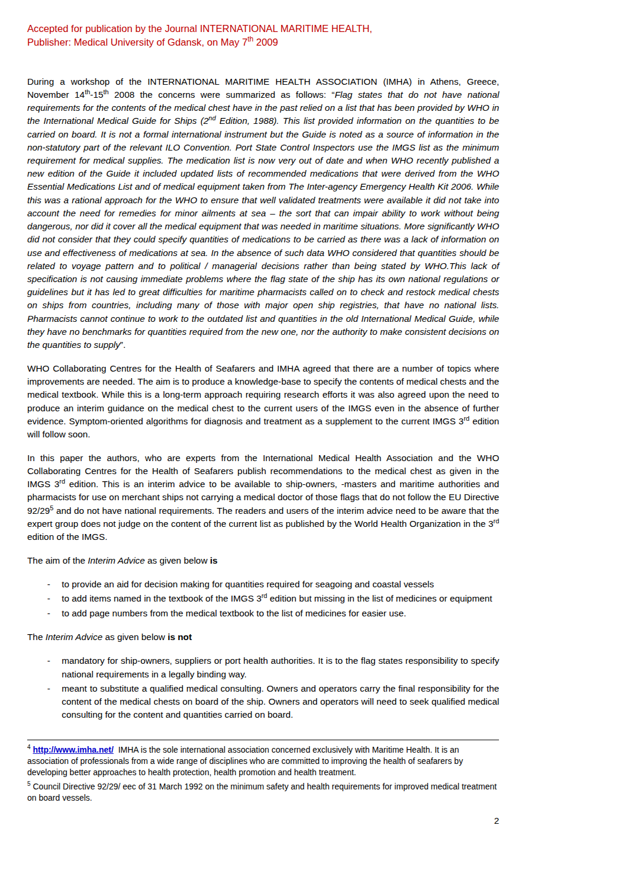Accepted for publication by the Journal INTERNATIONAL MARITIME HEALTH,
Publisher: Medical University of Gdansk, on May 7th 2009
During a workshop of the INTERNATIONAL MARITIME HEALTH ASSOCIATION (IMHA) in Athens, Greece, November 14th-15th 2008 the concerns were summarized as follows: “Flag states that do not have national requirements for the contents of the medical chest have in the past relied on a list that has been provided by WHO in the International Medical Guide for Ships (2nd Edition, 1988). This list provided information on the quantities to be carried on board. It is not a formal international instrument but the Guide is noted as a source of information in the non-statutory part of the relevant ILO Convention. Port State Control Inspectors use the IMGS list as the minimum requirement for medical supplies. The medication list is now very out of date and when WHO recently published a new edition of the Guide it included updated lists of recommended medications that were derived from the WHO Essential Medications List and of medical equipment taken from The Inter-agency Emergency Health Kit 2006. While this was a rational approach for the WHO to ensure that well validated treatments were available it did not take into account the need for remedies for minor ailments at sea – the sort that can impair ability to work without being dangerous, nor did it cover all the medical equipment that was needed in maritime situations. More significantly WHO did not consider that they could specify quantities of medications to be carried as there was a lack of information on use and effectiveness of medications at sea. In the absence of such data WHO considered that quantities should be related to voyage pattern and to political / managerial decisions rather than being stated by WHO.This lack of specification is not causing immediate problems where the flag state of the ship has its own national regulations or guidelines but it has led to great difficulties for maritime pharmacists called on to check and restock medical chests on ships from countries, including many of those with major open ship registries, that have no national lists. Pharmacists cannot continue to work to the outdated list and quantities in the old International Medical Guide, while they have no benchmarks for quantities required from the new one, nor the authority to make consistent decisions on the quantities to supply”.
WHO Collaborating Centres for the Health of Seafarers and IMHA agreed that there are a number of topics where improvements are needed. The aim is to produce a knowledge-base to specify the contents of medical chests and the medical textbook. While this is a long-term approach requiring research efforts it was also agreed upon the need to produce an interim guidance on the medical chest to the current users of the IMGS even in the absence of further evidence. Symptom-oriented algorithms for diagnosis and treatment as a supplement to the current IMGS 3rd edition will follow soon.
In this paper the authors, who are experts from the International Medical Health Association and the WHO Collaborating Centres for the Health of Seafarers publish recommendations to the medical chest as given in the IMGS 3rd edition. This is an interim advice to be available to ship-owners, -masters and maritime authorities and pharmacists for use on merchant ships not carrying a medical doctor of those flags that do not follow the EU Directive 92/295 and do not have national requirements. The readers and users of the interim advice need to be aware that the expert group does not judge on the content of the current list as published by the World Health Organization in the 3rd edition of the IMGS.
The aim of the Interim Advice as given below is
to provide an aid for decision making for quantities required for seagoing and coastal vessels
to add items named in the textbook of the IMGS 3rd edition but missing in the list of medicines or equipment
to add page numbers from the medical textbook to the list of medicines for easier use.
The Interim Advice as given below is not
mandatory for ship-owners, suppliers or port health authorities. It is to the flag states responsibility to specify national requirements in a legally binding way.
meant to substitute a qualified medical consulting. Owners and operators carry the final responsibility for the content of the medical chests on board of the ship. Owners and operators will need to seek qualified medical consulting for the content and quantities carried on board.
4 http://www.imha.net/ IMHA is the sole international association concerned exclusively with Maritime Health. It is an association of professionals from a wide range of disciplines who are committed to improving the health of seafarers by developing better approaches to health protection, health promotion and health treatment.
5 Council Directive 92/29/ eec of 31 March 1992 on the minimum safety and health requirements for improved medical treatment on board vessels.
2